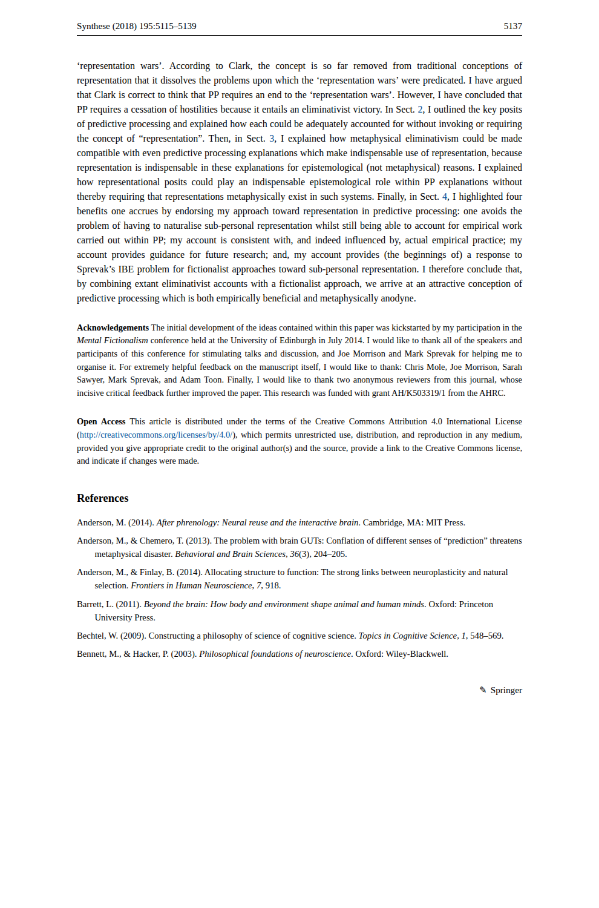Synthese (2018) 195:5115–5139 5137
‘representation wars’. According to Clark, the concept is so far removed from traditional conceptions of representation that it dissolves the problems upon which the ‘representation wars’ were predicated. I have argued that Clark is correct to think that PP requires an end to the ‘representation wars’. However, I have concluded that PP requires a cessation of hostilities because it entails an eliminativist victory. In Sect. 2, I outlined the key posits of predictive processing and explained how each could be adequately accounted for without invoking or requiring the concept of “representation”. Then, in Sect. 3, I explained how metaphysical eliminativism could be made compatible with even predictive processing explanations which make indispensable use of representation, because representation is indispensable in these explanations for epistemological (not metaphysical) reasons. I explained how representational posits could play an indispensable epistemological role within PP explanations without thereby requiring that representations metaphysically exist in such systems. Finally, in Sect. 4, I highlighted four benefits one accrues by endorsing my approach toward representation in predictive processing: one avoids the problem of having to naturalise sub-personal representation whilst still being able to account for empirical work carried out within PP; my account is consistent with, and indeed influenced by, actual empirical practice; my account provides guidance for future research; and, my account provides (the beginnings of) a response to Sprevak’s IBE problem for fictionalist approaches toward sub-personal representation. I therefore conclude that, by combining extant eliminativist accounts with a fictionalist approach, we arrive at an attractive conception of predictive processing which is both empirically beneficial and metaphysically anodyne.
Acknowledgements The initial development of the ideas contained within this paper was kickstarted by my participation in the Mental Fictionalism conference held at the University of Edinburgh in July 2014. I would like to thank all of the speakers and participants of this conference for stimulating talks and discussion, and Joe Morrison and Mark Sprevak for helping me to organise it. For extremely helpful feedback on the manuscript itself, I would like to thank: Chris Mole, Joe Morrison, Sarah Sawyer, Mark Sprevak, and Adam Toon. Finally, I would like to thank two anonymous reviewers from this journal, whose incisive critical feedback further improved the paper. This research was funded with grant AH/K503319/1 from the AHRC.
Open Access This article is distributed under the terms of the Creative Commons Attribution 4.0 International License (http://creativecommons.org/licenses/by/4.0/), which permits unrestricted use, distribution, and reproduction in any medium, provided you give appropriate credit to the original author(s) and the source, provide a link to the Creative Commons license, and indicate if changes were made.
References
Anderson, M. (2014). After phrenology: Neural reuse and the interactive brain. Cambridge, MA: MIT Press.
Anderson, M., & Chemero, T. (2013). The problem with brain GUTs: Conflation of different senses of “prediction” threatens metaphysical disaster. Behavioral and Brain Sciences, 36(3), 204–205.
Anderson, M., & Finlay, B. (2014). Allocating structure to function: The strong links between neuroplasticity and natural selection. Frontiers in Human Neuroscience, 7, 918.
Barrett, L. (2011). Beyond the brain: How body and environment shape animal and human minds. Oxford: Princeton University Press.
Bechtel, W. (2009). Constructing a philosophy of science of cognitive science. Topics in Cognitive Science, 1, 548–569.
Bennett, M., & Hacker, P. (2003). Philosophical foundations of neuroscience. Oxford: Wiley-Blackwell.
✎ Springer